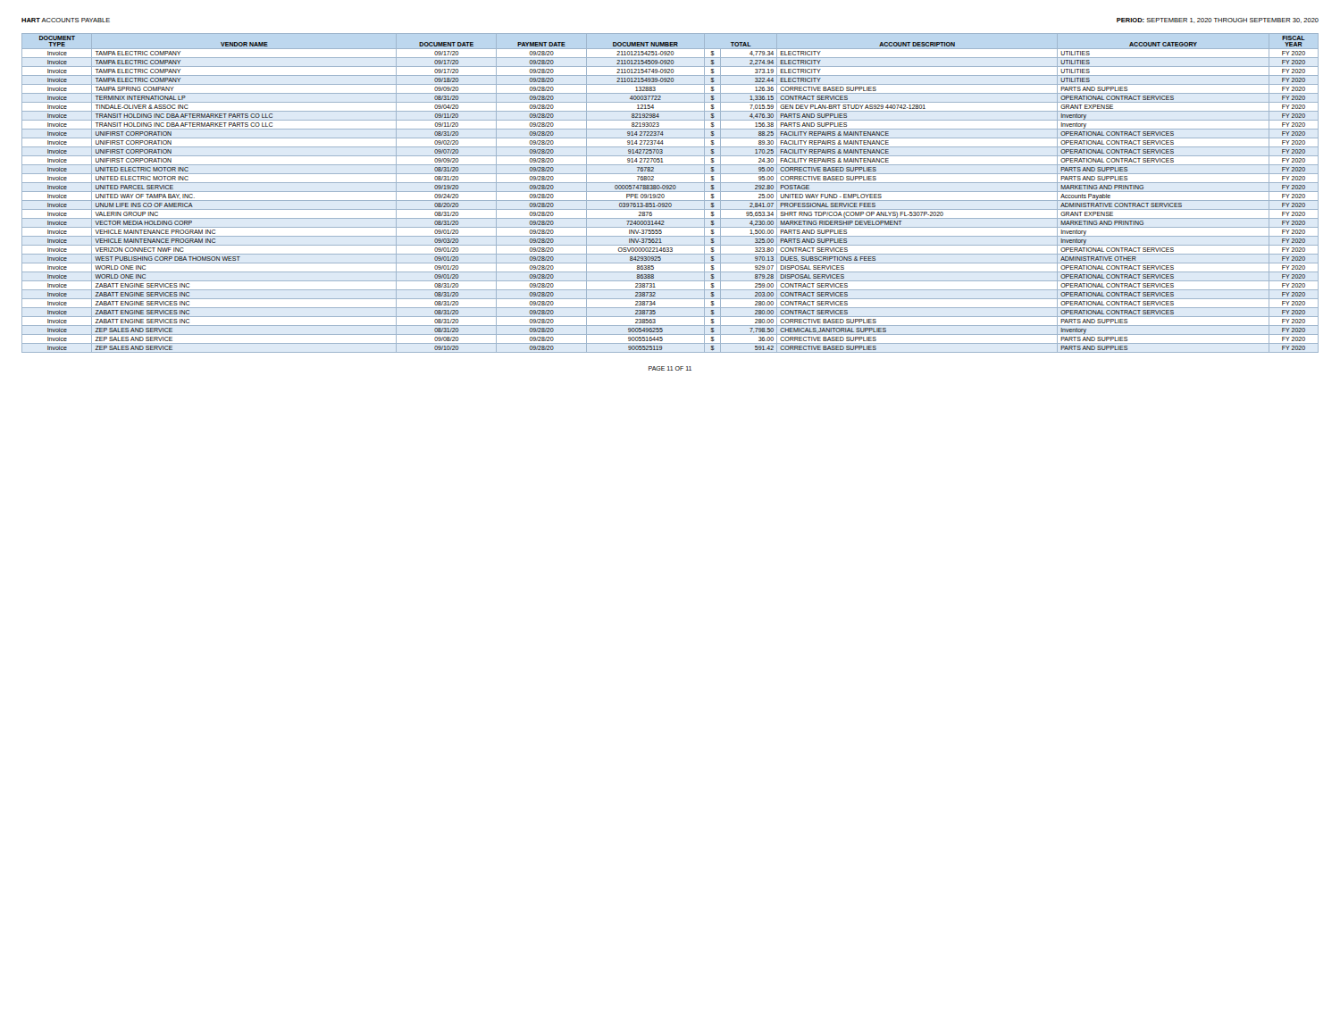HART ACCOUNTS PAYABLE
PERIOD: SEPTEMBER 1, 2020 THROUGH SEPTEMBER 30, 2020
| DOCUMENT TYPE | VENDOR NAME | DOCUMENT DATE | PAYMENT DATE | DOCUMENT NUMBER | TOTAL | ACCOUNT DESCRIPTION | ACCOUNT CATEGORY | FISCAL YEAR |
| --- | --- | --- | --- | --- | --- | --- | --- | --- |
| Invoice | TAMPA ELECTRIC COMPANY | 09/17/20 | 09/28/20 | 211012154251-0920 | $ | 4,779.34 | ELECTRICITY | UTILITIES | FY 2020 |
| Invoice | TAMPA ELECTRIC COMPANY | 09/17/20 | 09/28/20 | 211012154509-0920 | $ | 2,274.94 | ELECTRICITY | UTILITIES | FY 2020 |
| Invoice | TAMPA ELECTRIC COMPANY | 09/17/20 | 09/28/20 | 211012154749-0920 | $ | 373.19 | ELECTRICITY | UTILITIES | FY 2020 |
| Invoice | TAMPA ELECTRIC COMPANY | 09/18/20 | 09/28/20 | 211012154939-0920 | $ | 322.44 | ELECTRICITY | UTILITIES | FY 2020 |
| Invoice | TAMPA SPRING COMPANY | 09/09/20 | 09/28/20 | 132883 | $ | 126.36 | CORRECTIVE BASED SUPPLIES | PARTS AND SUPPLIES | FY 2020 |
| Invoice | TERMINIX INTERNATIONAL LP | 08/31/20 | 09/28/20 | 400037722 | $ | 1,336.15 | CONTRACT SERVICES | OPERATIONAL CONTRACT SERVICES | FY 2020 |
| Invoice | TINDALE-OLIVER & ASSOC INC | 09/04/20 | 09/28/20 | 12154 | $ | 7,015.59 | GEN DEV PLAN-BRT STUDY AS929 440742-12801 | GRANT EXPENSE | FY 2020 |
| Invoice | TRANSIT HOLDING INC DBA AFTERMARKET PARTS CO LLC | 09/11/20 | 09/28/20 | 82192984 | $ | 4,476.30 | PARTS AND SUPPLIES | Inventory | FY 2020 |
| Invoice | TRANSIT HOLDING INC DBA AFTERMARKET PARTS CO LLC | 09/11/20 | 09/28/20 | 82193023 | $ | 156.38 | PARTS AND SUPPLIES | Inventory | FY 2020 |
| Invoice | UNIFIRST CORPORATION | 08/31/20 | 09/28/20 | 914 2722374 | $ | 88.25 | FACILITY REPAIRS & MAINTENANCE | OPERATIONAL CONTRACT SERVICES | FY 2020 |
| Invoice | UNIFIRST CORPORATION | 09/02/20 | 09/28/20 | 914 2723744 | $ | 89.30 | FACILITY REPAIRS & MAINTENANCE | OPERATIONAL CONTRACT SERVICES | FY 2020 |
| Invoice | UNIFIRST CORPORATION | 09/07/20 | 09/28/20 | 9142725703 | $ | 170.25 | FACILITY REPAIRS & MAINTENANCE | OPERATIONAL CONTRACT SERVICES | FY 2020 |
| Invoice | UNIFIRST CORPORATION | 09/09/20 | 09/28/20 | 914 2727051 | $ | 24.30 | FACILITY REPAIRS & MAINTENANCE | OPERATIONAL CONTRACT SERVICES | FY 2020 |
| Invoice | UNITED ELECTRIC MOTOR INC | 08/31/20 | 09/28/20 | 76782 | $ | 95.00 | CORRECTIVE BASED SUPPLIES | PARTS AND SUPPLIES | FY 2020 |
| Invoice | UNITED ELECTRIC MOTOR INC | 08/31/20 | 09/28/20 | 76802 | $ | 95.00 | CORRECTIVE BASED SUPPLIES | PARTS AND SUPPLIES | FY 2020 |
| Invoice | UNITED PARCEL SERVICE | 09/19/20 | 09/28/20 | 0000574788380-0920 | $ | 292.80 | POSTAGE | MARKETING AND PRINTING | FY 2020 |
| Invoice | UNITED WAY OF TAMPA BAY, INC. | 09/24/20 | 09/28/20 | PPE 09/19/20 | $ | 25.00 | UNITED WAY FUND - EMPLOYEES | Accounts Payable | FY 2020 |
| Invoice | UNUM LIFE INS CO OF AMERICA | 08/20/20 | 09/28/20 | 0397613-851-0920 | $ | 2,841.07 | PROFESSIONAL SERVICE FEES | ADMINISTRATIVE CONTRACT SERVICES | FY 2020 |
| Invoice | VALERIN GROUP INC | 08/31/20 | 09/28/20 | 2876 | $ | 95,653.34 | SHRT RNG TDP/COA (COMP OP ANLYS) FL-5307P-2020 | GRANT EXPENSE | FY 2020 |
| Invoice | VECTOR MEDIA HOLDING CORP | 08/31/20 | 09/28/20 | 72400031442 | $ | 4,230.00 | MARKETING RIDERSHIP DEVELOPMENT | MARKETING AND PRINTING | FY 2020 |
| Invoice | VEHICLE MAINTENANCE PROGRAM INC | 09/01/20 | 09/28/20 | INV-375555 | $ | 1,500.00 | PARTS AND SUPPLIES | Inventory | FY 2020 |
| Invoice | VEHICLE MAINTENANCE PROGRAM INC | 09/03/20 | 09/28/20 | INV-375621 | $ | 325.00 | PARTS AND SUPPLIES | Inventory | FY 2020 |
| Invoice | VERIZON CONNECT NWF INC | 09/01/20 | 09/28/20 | OSV000002214633 | $ | 323.80 | CONTRACT SERVICES | OPERATIONAL CONTRACT SERVICES | FY 2020 |
| Invoice | WEST PUBLISHING CORP DBA THOMSON WEST | 09/01/20 | 09/28/20 | 842930925 | $ | 970.13 | DUES, SUBSCRIPTIONS & FEES | ADMINISTRATIVE OTHER | FY 2020 |
| Invoice | WORLD ONE INC | 09/01/20 | 09/28/20 | 86385 | $ | 929.07 | DISPOSAL SERVICES | OPERATIONAL CONTRACT SERVICES | FY 2020 |
| Invoice | WORLD ONE INC | 09/01/20 | 09/28/20 | 86388 | $ | 879.28 | DISPOSAL SERVICES | OPERATIONAL CONTRACT SERVICES | FY 2020 |
| Invoice | ZABATT ENGINE SERVICES INC | 08/31/20 | 09/28/20 | 238731 | $ | 259.00 | CONTRACT SERVICES | OPERATIONAL CONTRACT SERVICES | FY 2020 |
| Invoice | ZABATT ENGINE SERVICES INC | 08/31/20 | 09/28/20 | 238732 | $ | 203.00 | CONTRACT SERVICES | OPERATIONAL CONTRACT SERVICES | FY 2020 |
| Invoice | ZABATT ENGINE SERVICES INC | 08/31/20 | 09/28/20 | 238734 | $ | 280.00 | CONTRACT SERVICES | OPERATIONAL CONTRACT SERVICES | FY 2020 |
| Invoice | ZABATT ENGINE SERVICES INC | 08/31/20 | 09/28/20 | 238735 | $ | 280.00 | CONTRACT SERVICES | OPERATIONAL CONTRACT SERVICES | FY 2020 |
| Invoice | ZABATT ENGINE SERVICES INC | 08/31/20 | 09/28/20 | 238563 | $ | 280.00 | CORRECTIVE BASED SUPPLIES | PARTS AND SUPPLIES | FY 2020 |
| Invoice | ZEP SALES AND SERVICE | 08/31/20 | 09/28/20 | 9005496255 | $ | 7,798.50 | CHEMICALS,JANITORIAL SUPPLIES | Inventory | FY 2020 |
| Invoice | ZEP SALES AND SERVICE | 09/08/20 | 09/28/20 | 9005516445 | $ | 36.00 | CORRECTIVE BASED SUPPLIES | PARTS AND SUPPLIES | FY 2020 |
| Invoice | ZEP SALES AND SERVICE | 09/10/20 | 09/28/20 | 9005525119 | $ | 591.42 | CORRECTIVE BASED SUPPLIES | PARTS AND SUPPLIES | FY 2020 |
PAGE 11 OF 11